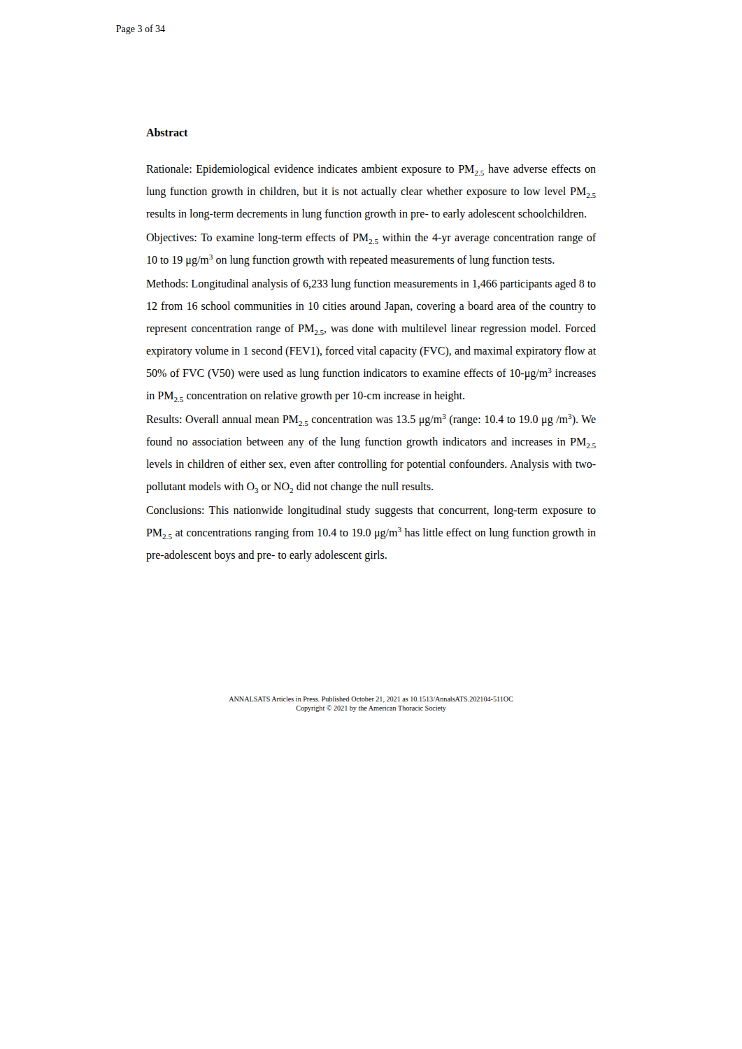Page 3 of 34
Abstract
Rationale: Epidemiological evidence indicates ambient exposure to PM2.5 have adverse effects on lung function growth in children, but it is not actually clear whether exposure to low level PM2.5 results in long-term decrements in lung function growth in pre- to early adolescent schoolchildren.
Objectives: To examine long-term effects of PM2.5 within the 4-yr average concentration range of 10 to 19 μg/m3 on lung function growth with repeated measurements of lung function tests.
Methods: Longitudinal analysis of 6,233 lung function measurements in 1,466 participants aged 8 to 12 from 16 school communities in 10 cities around Japan, covering a board area of the country to represent concentration range of PM2.5, was done with multilevel linear regression model. Forced expiratory volume in 1 second (FEV1), forced vital capacity (FVC), and maximal expiratory flow at 50% of FVC (V50) were used as lung function indicators to examine effects of 10-μg/m3 increases in PM2.5 concentration on relative growth per 10-cm increase in height.
Results: Overall annual mean PM2.5 concentration was 13.5 μg/m3 (range: 10.4 to 19.0 μg /m3). We found no association between any of the lung function growth indicators and increases in PM2.5 levels in children of either sex, even after controlling for potential confounders. Analysis with two-pollutant models with O3 or NO2 did not change the null results.
Conclusions: This nationwide longitudinal study suggests that concurrent, long-term exposure to PM2.5 at concentrations ranging from 10.4 to 19.0 μg/m3 has little effect on lung function growth in pre-adolescent boys and pre- to early adolescent girls.
ANNALSATS Articles in Press. Published October 21, 2021 as 10.1513/AnnalsATS.202104-511OC
Copyright © 2021 by the American Thoracic Society